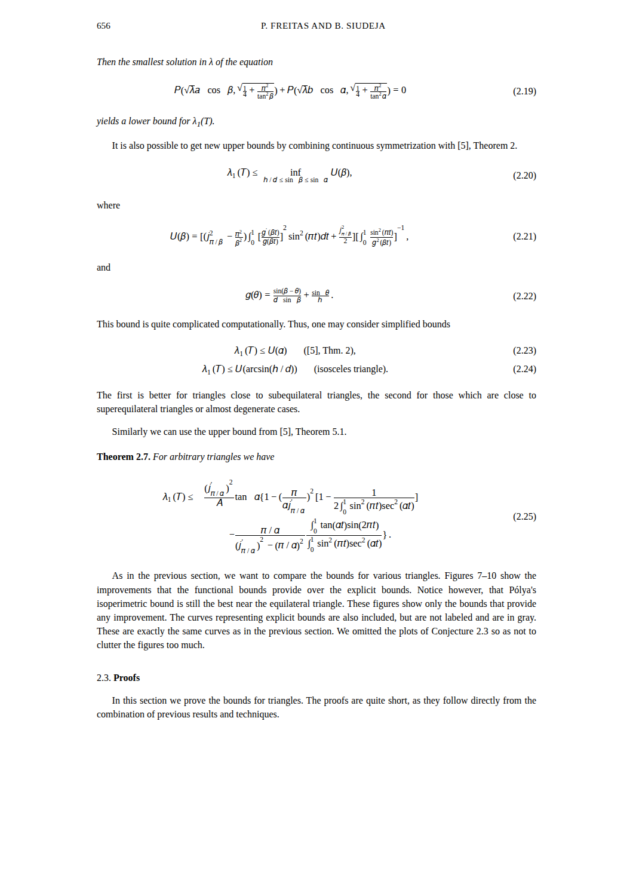656 P. FREITAS AND B. SIUDEJA
Then the smallest solution in λ of the equation
P ( λa cos β , 14 + π2tan2β ) + P ( λb cos α , 14 + π2tan2α ) = 0
(2.19)
yields a lower bound for λ1(T).
It is also possible to get new upper bounds by combining continuous symmetrization with [5], Theorem 2.
λ1(T) ≤ inf h/d≤sin β≤sin α U(β),
(2.20)
where
U(β)= [ ( jπ/β2 − π2β2 ) ∫01 [ g′(βt) g(βt) ] 2 sin2(πt)dt + jπ/β2 2 ] [ ∫01 sin2(πt) g2(βt) ] −1 ,
(2.21)
and
g(θ)= sin(β−θ) d sin β + sin θ h .
(2.22)
This bound is quite complicated computationally. Thus, one may consider simplified bounds
λ1(T)≤U(α) ([5], Thm. 2),
(2.23)
λ1(T)≤U(arcsin(h/d)) (isosceles triangle).
(2.24)
The first is better for triangles close to subequilateral triangles, the second for those which are close to superequilateral triangles or almost degenerate cases.
Similarly we can use the upper bound from [5], Theorem 5.1.
Theorem 2.7. For arbitrary triangles we have
λ1(T)≤ (jπ/α′)2 A tan α { 1− ( παjπ/α′ ) 2 [ 1− 1 2∫01sin2(πt)sec2(αt) ] − π/α (jπ/α′)2−(π/α)2 ∫01tan(αt)sin(2πt) ∫01sin2(πt)sec2(αt) } .
(2.25)
As in the previous section, we want to compare the bounds for various triangles. Figures 7–10 show the improvements that the functional bounds provide over the explicit bounds. Notice however, that Pólya's isoperimetric bound is still the best near the equilateral triangle. These figures show only the bounds that provide any improvement. The curves representing explicit bounds are also included, but are not labeled and are in gray. These are exactly the same curves as in the previous section. We omitted the plots of Conjecture 2.3 so as not to clutter the figures too much.
2.3. Proofs
In this section we prove the bounds for triangles. The proofs are quite short, as they follow directly from the combination of previous results and techniques.